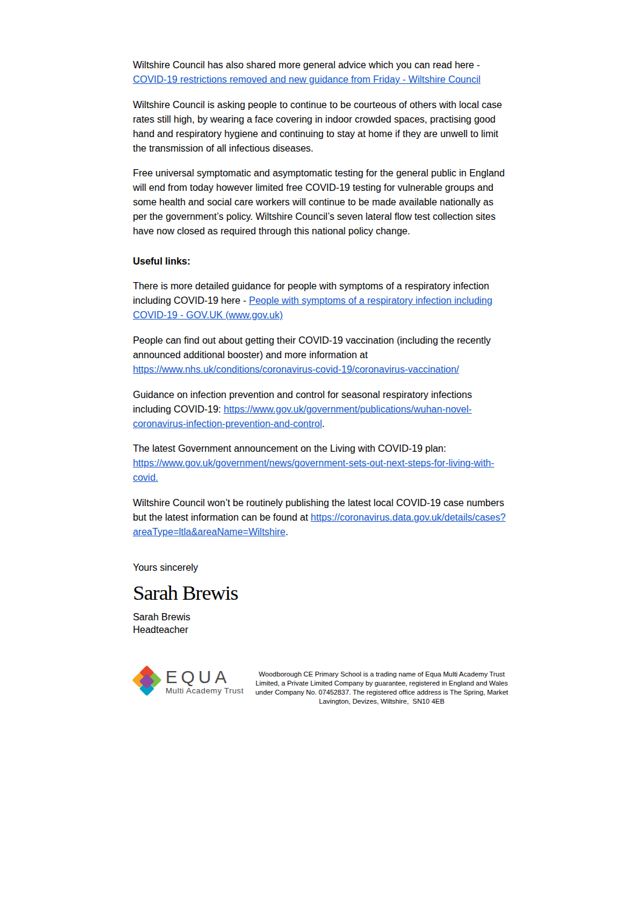Wiltshire Council has also shared more general advice which you can read here - COVID-19 restrictions removed and new guidance from Friday - Wiltshire Council
Wiltshire Council is asking people to continue to be courteous of others with local case rates still high, by wearing a face covering in indoor crowded spaces, practising good hand and respiratory hygiene and continuing to stay at home if they are unwell to limit the transmission of all infectious diseases.
Free universal symptomatic and asymptomatic testing for the general public in England will end from today however limited free COVID-19 testing for vulnerable groups and some health and social care workers will continue to be made available nationally as per the government’s policy. Wiltshire Council’s seven lateral flow test collection sites have now closed as required through this national policy change.
Useful links:
There is more detailed guidance for people with symptoms of a respiratory infection including COVID-19 here - People with symptoms of a respiratory infection including COVID-19 - GOV.UK (www.gov.uk)
People can find out about getting their COVID-19 vaccination (including the recently announced additional booster) and more information at https://www.nhs.uk/conditions/coronavirus-covid-19/coronavirus-vaccination/
Guidance on infection prevention and control for seasonal respiratory infections including COVID-19: https://www.gov.uk/government/publications/wuhan-novel-coronavirus-infection-prevention-and-control.
The latest Government announcement on the Living with COVID-19 plan: https://www.gov.uk/government/news/government-sets-out-next-steps-for-living-with-covid.
Wiltshire Council won’t be routinely publishing the latest local COVID-19 case numbers but the latest information can be found at https://coronavirus.data.gov.uk/details/cases?areaType=ltla&areaName=Wiltshire.
Yours sincerely
Sarah Brewis
Sarah Brewis
Headteacher
EQUA
Multi Academy Trust
Woodborough CE Primary School is a trading name of Equa Multi Academy Trust Limited, a Private Limited Company by guarantee, registered in England and Wales under Company No. 07452837. The registered office address is The Spring, Market Lavington, Devizes, Wiltshire, SN10 4EB